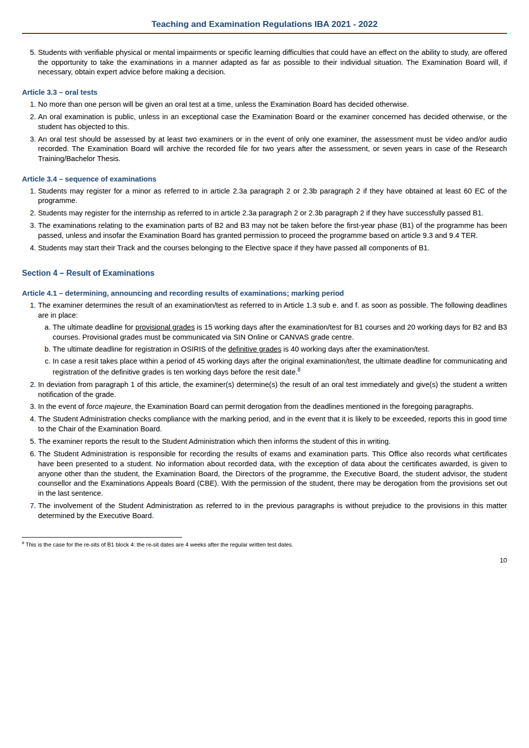Teaching and Examination Regulations IBA 2021 - 2022
Students with verifiable physical or mental impairments or specific learning difficulties that could have an effect on the ability to study, are offered the opportunity to take the examinations in a manner adapted as far as possible to their individual situation. The Examination Board will, if necessary, obtain expert advice before making a decision.
Article 3.3 – oral tests
No more than one person will be given an oral test at a time, unless the Examination Board has decided otherwise.
An oral examination is public, unless in an exceptional case the Examination Board or the examiner concerned has decided otherwise, or the student has objected to this.
An oral test should be assessed by at least two examiners or in the event of only one examiner, the assessment must be video and/or audio recorded. The Examination Board will archive the recorded file for two years after the assessment, or seven years in case of the Research Training/Bachelor Thesis.
Article 3.4 – sequence of examinations
Students may register for a minor as referred to in article 2.3a paragraph 2 or 2.3b paragraph 2 if they have obtained at least 60 EC of the programme.
Students may register for the internship as referred to in article 2.3a paragraph 2 or 2.3b paragraph 2 if they have successfully passed B1.
The examinations relating to the examination parts of B2 and B3 may not be taken before the first-year phase (B1) of the programme has been passed, unless and insofar the Examination Board has granted permission to proceed the programme based on article 9.3 and 9.4 TER.
Students may start their Track and the courses belonging to the Elective space if they have passed all components of B1.
Section 4 – Result of Examinations
Article 4.1 – determining, announcing and recording results of examinations; marking period
The examiner determines the result of an examination/test as referred to in Article 1.3 sub e. and f. as soon as possible. The following deadlines are in place:
The ultimate deadline for provisional grades is 15 working days after the examination/test for B1 courses and 20 working days for B2 and B3 courses. Provisional grades must be communicated via SIN Online or CANVAS grade centre.
The ultimate deadline for registration in OSIRIS of the definitive grades is 40 working days after the examination/test.
In case a resit takes place within a period of 45 working days after the original examination/test, the ultimate deadline for communicating and registration of the definitive grades is ten working days before the resit date.8
In deviation from paragraph 1 of this article, the examiner(s) determine(s) the result of an oral test immediately and give(s) the student a written notification of the grade.
In the event of force majeure, the Examination Board can permit derogation from the deadlines mentioned in the foregoing paragraphs.
The Student Administration checks compliance with the marking period, and in the event that it is likely to be exceeded, reports this in good time to the Chair of the Examination Board.
The examiner reports the result to the Student Administration which then informs the student of this in writing.
The Student Administration is responsible for recording the results of exams and examination parts. This Office also records what certificates have been presented to a student. No information about recorded data, with the exception of data about the certificates awarded, is given to anyone other than the student, the Examination Board, the Directors of the programme, the Executive Board, the student advisor, the student counsellor and the Examinations Appeals Board (CBE). With the permission of the student, there may be derogation from the provisions set out in the last sentence.
The involvement of the Student Administration as referred to in the previous paragraphs is without prejudice to the provisions in this matter determined by the Executive Board.
8 This is the case for the re-sits of B1 block 4: the re-sit dates are 4 weeks after the regular written test dates.
10